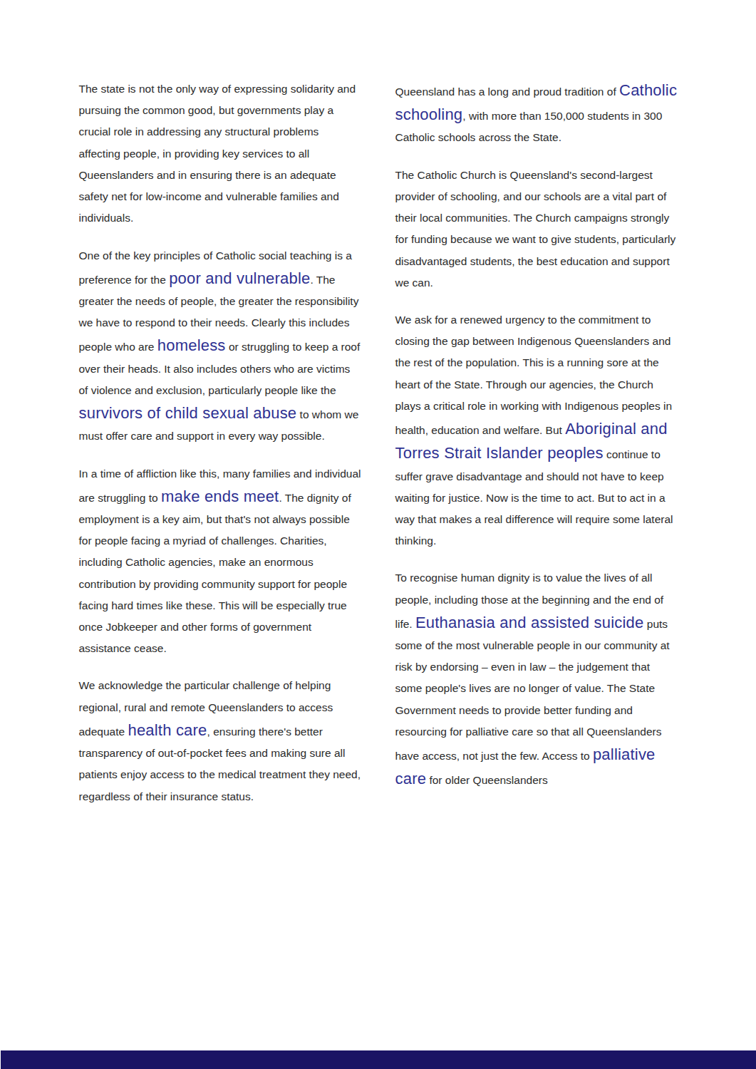The state is not the only way of expressing solidarity and pursuing the common good, but governments play a crucial role in addressing any structural problems affecting people, in providing key services to all Queenslanders and in ensuring there is an adequate safety net for low-income and vulnerable families and individuals.
One of the key principles of Catholic social teaching is a preference for the poor and vulnerable. The greater the needs of people, the greater the responsibility we have to respond to their needs. Clearly this includes people who are homeless or struggling to keep a roof over their heads. It also includes others who are victims of violence and exclusion, particularly people like the survivors of child sexual abuse to whom we must offer care and support in every way possible.
In a time of affliction like this, many families and individual are struggling to make ends meet. The dignity of employment is a key aim, but that's not always possible for people facing a myriad of challenges. Charities, including Catholic agencies, make an enormous contribution by providing community support for people facing hard times like these. This will be especially true once Jobkeeper and other forms of government assistance cease.
We acknowledge the particular challenge of helping regional, rural and remote Queenslanders to access adequate health care, ensuring there's better transparency of out-of-pocket fees and making sure all patients enjoy access to the medical treatment they need, regardless of their insurance status.
Queensland has a long and proud tradition of Catholic schooling, with more than 150,000 students in 300 Catholic schools across the State.
The Catholic Church is Queensland's second-largest provider of schooling, and our schools are a vital part of their local communities. The Church campaigns strongly for funding because we want to give students, particularly disadvantaged students, the best education and support we can.
We ask for a renewed urgency to the commitment to closing the gap between Indigenous Queenslanders and the rest of the population. This is a running sore at the heart of the State. Through our agencies, the Church plays a critical role in working with Indigenous peoples in health, education and welfare. But Aboriginal and Torres Strait Islander peoples continue to suffer grave disadvantage and should not have to keep waiting for justice. Now is the time to act. But to act in a way that makes a real difference will require some lateral thinking.
To recognise human dignity is to value the lives of all people, including those at the beginning and the end of life. Euthanasia and assisted suicide puts some of the most vulnerable people in our community at risk by endorsing – even in law – the judgement that some people's lives are no longer of value. The State Government needs to provide better funding and resourcing for palliative care so that all Queenslanders have access, not just the few. Access to palliative care for older Queenslanders